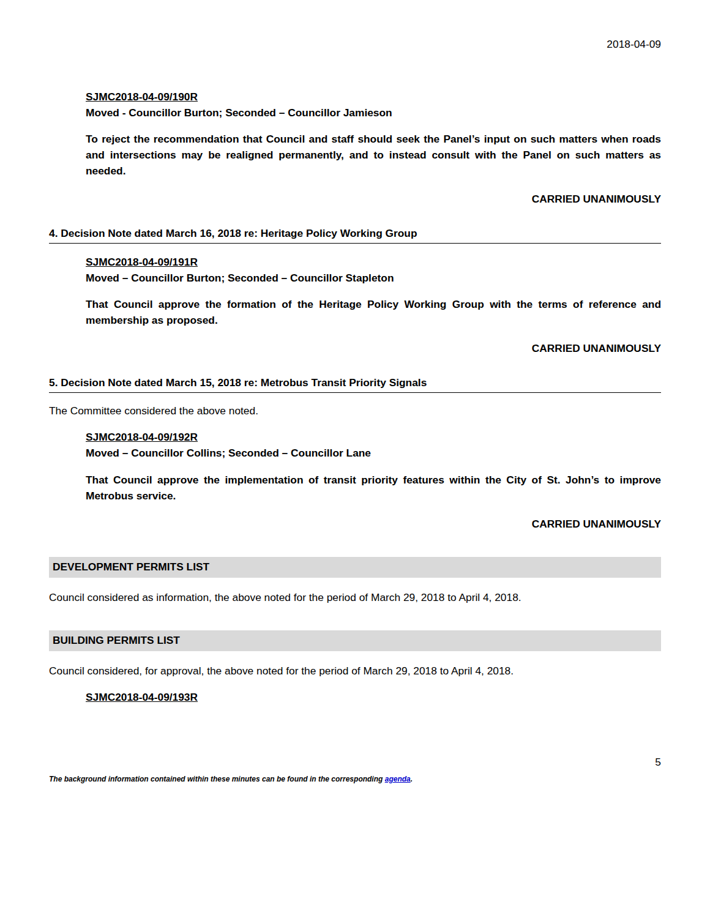2018-04-09
SJMC2018-04-09/190R
Moved - Councillor Burton; Seconded – Councillor Jamieson
To reject the recommendation that Council and staff should seek the Panel’s input on such matters when roads and intersections may be realigned permanently, and to instead consult with the Panel on such matters as needed.
CARRIED UNANIMOUSLY
4. Decision Note dated March 16, 2018 re: Heritage Policy Working Group
SJMC2018-04-09/191R
Moved – Councillor Burton; Seconded – Councillor Stapleton
That Council approve the formation of the Heritage Policy Working Group with the terms of reference and membership as proposed.
CARRIED UNANIMOUSLY
5. Decision Note dated March 15, 2018 re: Metrobus Transit Priority Signals
The Committee considered the above noted.
SJMC2018-04-09/192R
Moved – Councillor Collins; Seconded – Councillor Lane
That Council approve the implementation of transit priority features within the City of St. John’s to improve Metrobus service.
CARRIED UNANIMOUSLY
DEVELOPMENT PERMITS LIST
Council considered as information, the above noted for the period of March 29, 2018 to April 4, 2018.
BUILDING PERMITS LIST
Council considered, for approval, the above noted for the period of March 29, 2018 to April 4, 2018.
SJMC2018-04-09/193R
5
The background information contained within these minutes can be found in the corresponding agenda.